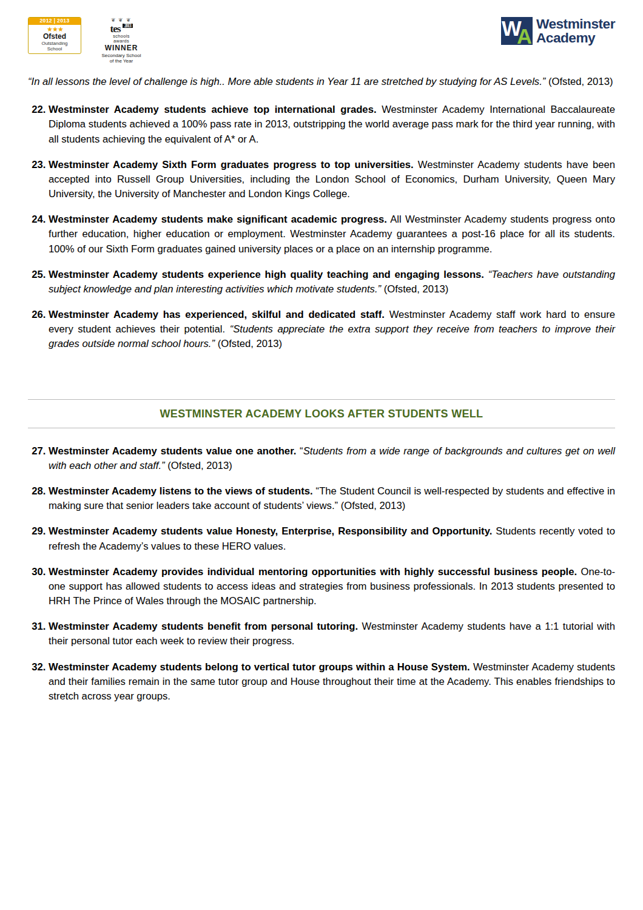2012 | 2013
★★★
Ofsted
Outstanding
School
❦ ❦ ❦
tes 2013
schools
awards
WINNER
Secondary School
of the Year
W A
Westminster
Academy
“In all lessons the level of challenge is high.. More able students in Year 11 are stretched by studying for AS Levels.” (Ofsted, 2013)
Westminster Academy students achieve top international grades. Westminster Academy International Baccalaureate Diploma students achieved a 100% pass rate in 2013, outstripping the world average pass mark for the third year running, with all students achieving the equivalent of A* or A.
Westminster Academy Sixth Form graduates progress to top universities. Westminster Academy students have been accepted into Russell Group Universities, including the London School of Economics, Durham University, Queen Mary University, the University of Manchester and London Kings College.
Westminster Academy students make significant academic progress. All Westminster Academy students progress onto further education, higher education or employment. Westminster Academy guarantees a post-16 place for all its students. 100% of our Sixth Form graduates gained university places or a place on an internship programme.
Westminster Academy students experience high quality teaching and engaging lessons. “Teachers have outstanding subject knowledge and plan interesting activities which motivate students.” (Ofsted, 2013)
Westminster Academy has experienced, skilful and dedicated staff. Westminster Academy staff work hard to ensure every student achieves their potential. “Students appreciate the extra support they receive from teachers to improve their grades outside normal school hours.” (Ofsted, 2013)
WESTMINSTER ACADEMY LOOKS AFTER STUDENTS WELL
Westminster Academy students value one another. “Students from a wide range of backgrounds and cultures get on well with each other and staff.” (Ofsted, 2013)
Westminster Academy listens to the views of students. “The Student Council is well-respected by students and effective in making sure that senior leaders take account of students’ views.” (Ofsted, 2013)
Westminster Academy students value Honesty, Enterprise, Responsibility and Opportunity. Students recently voted to refresh the Academy’s values to these HERO values.
Westminster Academy provides individual mentoring opportunities with highly successful business people. One-to-one support has allowed students to access ideas and strategies from business professionals. In 2013 students presented to HRH The Prince of Wales through the MOSAIC partnership.
Westminster Academy students benefit from personal tutoring. Westminster Academy students have a 1:1 tutorial with their personal tutor each week to review their progress.
Westminster Academy students belong to vertical tutor groups within a House System. Westminster Academy students and their families remain in the same tutor group and House throughout their time at the Academy. This enables friendships to stretch across year groups.